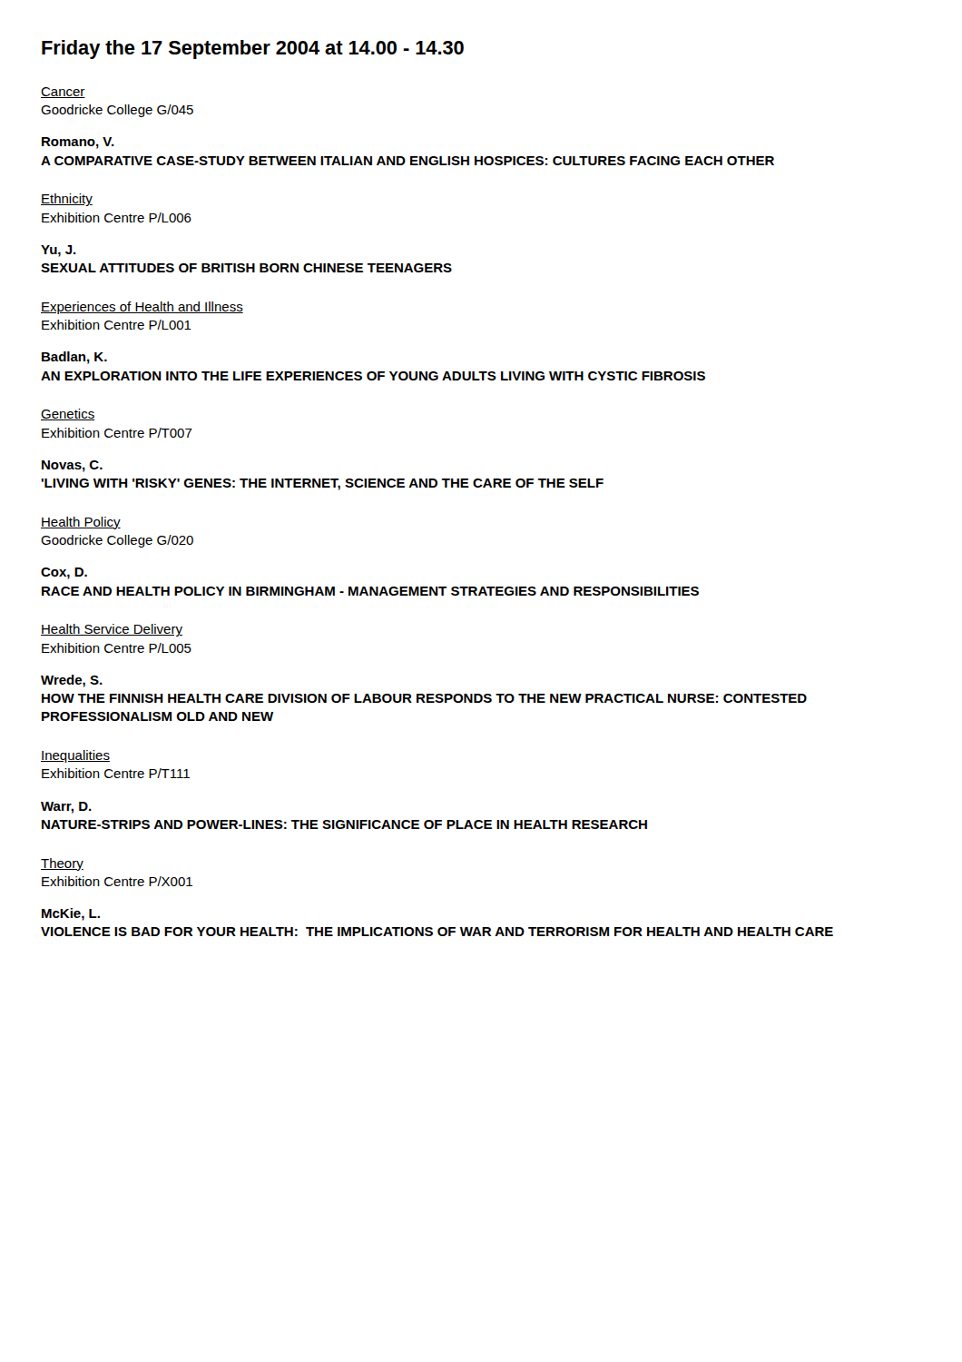Friday the 17 September 2004 at 14.00 - 14.30
Cancer
Goodricke College G/045
Romano, V.
A COMPARATIVE CASE-STUDY BETWEEN ITALIAN AND ENGLISH HOSPICES: CULTURES FACING EACH OTHER
Ethnicity
Exhibition Centre P/L006
Yu, J.
SEXUAL ATTITUDES OF BRITISH BORN CHINESE TEENAGERS
Experiences of Health and Illness
Exhibition Centre P/L001
Badlan, K.
AN EXPLORATION INTO THE LIFE EXPERIENCES OF YOUNG ADULTS LIVING WITH CYSTIC FIBROSIS
Genetics
Exhibition Centre P/T007
Novas, C.
'LIVING WITH 'RISKY' GENES: THE INTERNET, SCIENCE AND THE CARE OF THE SELF
Health Policy
Goodricke College G/020
Cox, D.
RACE AND HEALTH POLICY IN BIRMINGHAM - MANAGEMENT STRATEGIES AND RESPONSIBILITIES
Health Service Delivery
Exhibition Centre P/L005
Wrede, S.
HOW THE FINNISH HEALTH CARE DIVISION OF LABOUR RESPONDS TO THE NEW PRACTICAL NURSE: CONTESTED PROFESSIONALISM OLD AND NEW
Inequalities
Exhibition Centre P/T111
Warr, D.
NATURE-STRIPS AND POWER-LINES: THE SIGNIFICANCE OF PLACE IN HEALTH RESEARCH
Theory
Exhibition Centre P/X001
McKie, L.
VIOLENCE IS BAD FOR YOUR HEALTH: THE IMPLICATIONS OF WAR AND TERRORISM FOR HEALTH AND HEALTH CARE